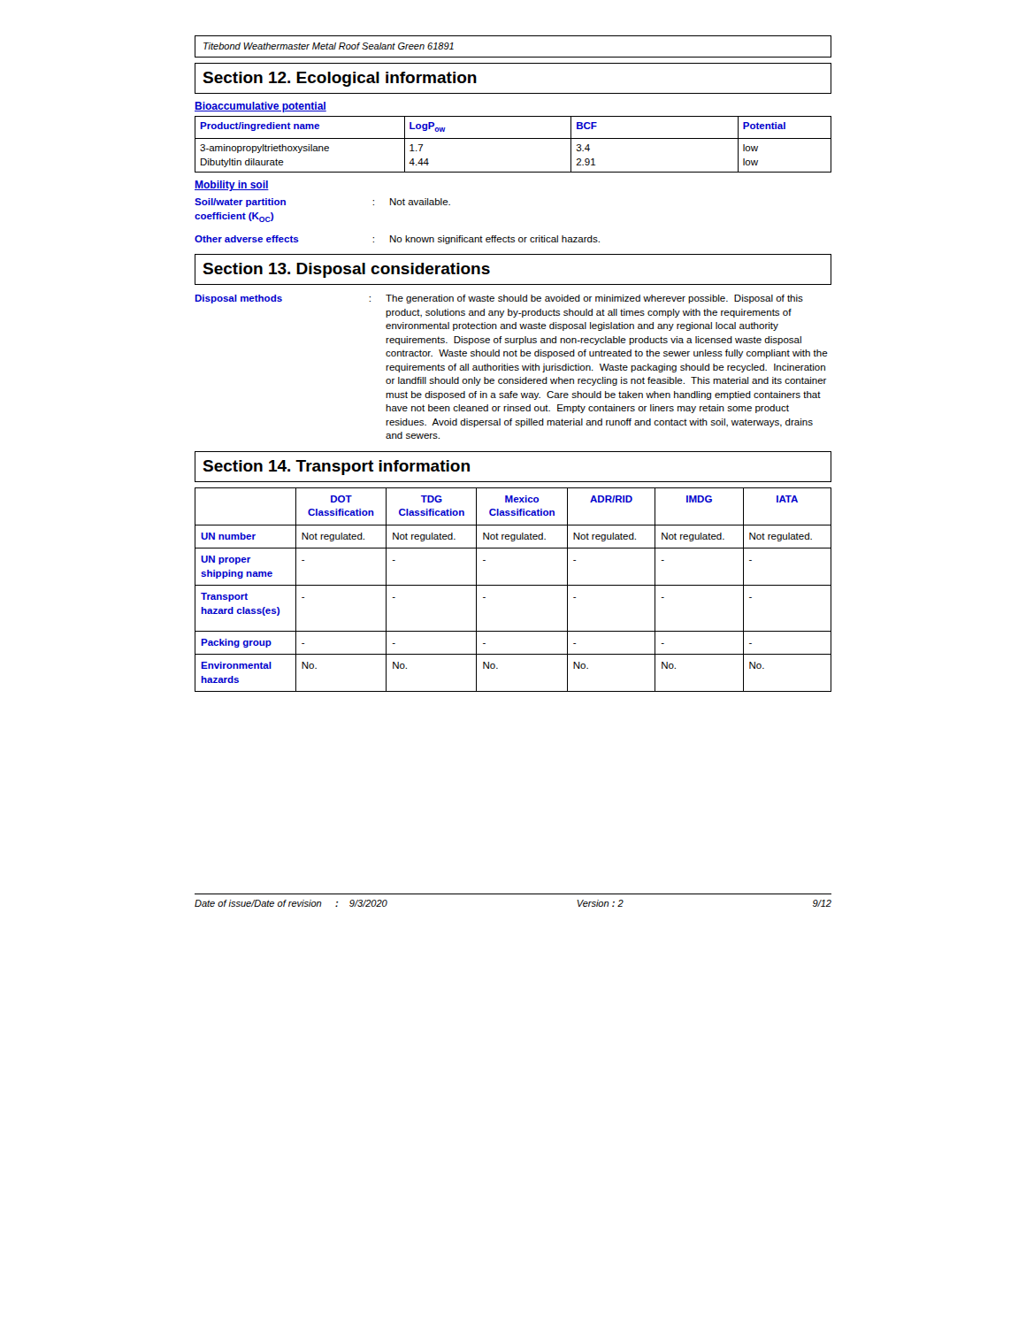Titebond Weathermaster Metal Roof Sealant Green 61891
Section 12. Ecological information
Bioaccumulative potential
| Product/ingredient name | LogP ow | BCF | Potential |
| --- | --- | --- | --- |
| 3-aminopropyltriethoxysilane Dibutyltin dilaurate | 1.7 4.44 | 3.4 2.91 | low low |
Mobility in soil
| Soil/water partition coefficient (K OC ) | : | Not available. |
| Other adverse effects | : | No known significant effects or critical hazards. |
Section 13. Disposal considerations
| Disposal methods | : | The generation of waste should be avoided or minimized wherever possible. Disposal of this product, solutions and any by-products should at all times comply with the requirements of environmental protection and waste disposal legislation and any regional local authority requirements. Dispose of surplus and non-recyclable products via a licensed waste disposal contractor. Waste should not be disposed of untreated to the sewer unless fully compliant with the requirements of all authorities with jurisdiction. Waste packaging should be recycled. Incineration or landfill should only be considered when recycling is not feasible. This material and its container must be disposed of in a safe way. Care should be taken when handling emptied containers that have not been cleaned or rinsed out. Empty containers or liners may retain some product residues. Avoid dispersal of spilled material and runoff and contact with soil, waterways, drains and sewers. |
Section 14. Transport information
| | DOT Classification | TDG Classification | Mexico Classification | ADR/RID | IMDG | IATA |
| --- | --- | --- | --- | --- | --- | --- |
| UN number | Not regulated. | Not regulated. | Not regulated. | Not regulated. | Not regulated. | Not regulated. |
| UN proper shipping name | - | - | - | - | - | - |
| Transport hazard class(es) | - | - | - | - | - | - |
| Packing group | - | - | - | - | - | - |
| Environmental hazards | No. | No. | No. | No. | No. | No. |
Date of issue/Date of revision : 9/3/2020
Version : 2
9/12